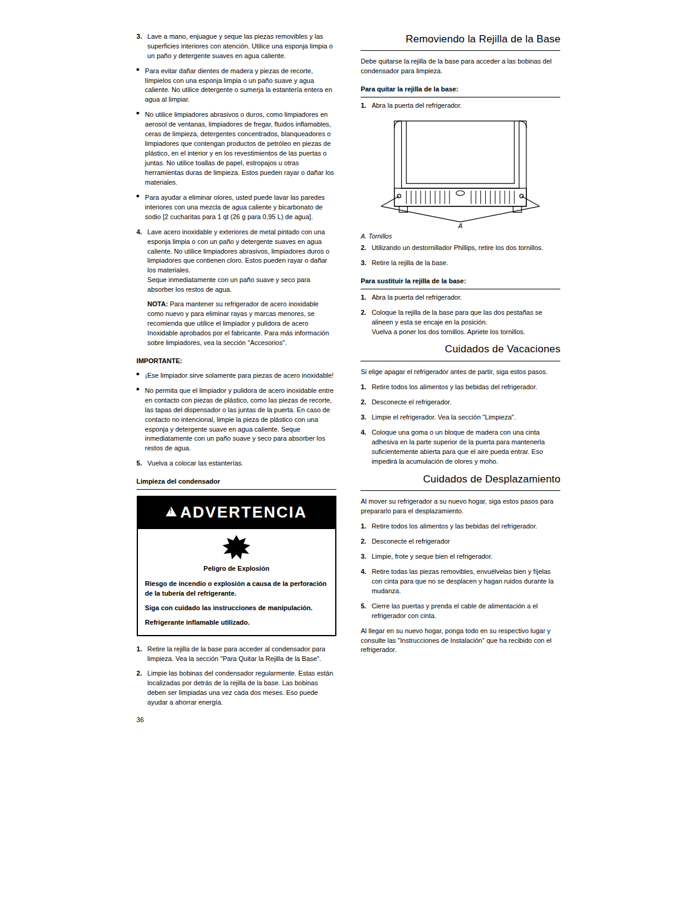3. Lave a mano, enjuague y seque las piezas removibles y las superficies interiores con atención. Utilice una esponja limpia o un paño y detergente suaves en agua caliente.
Para evitar dañar dientes de madera y piezas de recorte, límpielos con una esponja limpia o un paño suave y agua caliente. No utilice detergente o sumerja la estantería entera en agua al limpiar.
No utilice limpiadores abrasivos o duros, como limpiadores en aerosol de ventanas, limpiadores de fregar, fluidos inflamables, ceras de limpieza, detergentes concentrados, blanqueadores o limpiadores que contengan productos de petróleo en piezas de plástico, en el interior y en los revestimientos de las puertas o juntas. No utilice toallas de papel, estropajos u otras herramientas duras de limpieza. Estos pueden rayar o dañar los materiales.
Para ayudar a eliminar olores, usted puede lavar las paredes interiores con una mezcla de agua caliente y bicarbonato de sodio [2 cucharitas para 1 qt (26 g para 0,95 L) de agua].
4. Lave acero inoxidable y exteriores de metal pintado con una esponja limpia o con un paño y detergente suaves en agua caliente. No utilice limpiadores abrasivos, limpiadores duros o limpiadores que contienen cloro. Estos pueden rayar o dañar los materiales.
Seque inmediatamente con un paño suave y seco para absorber los restos de agua.
NOTA: Para mantener su refrigerador de acero inoxidable como nuevo y para eliminar rayas y marcas menores, se recomienda que utilice el limpiador y pulidora de acero Inoxidable aprobados por el fabricante. Para más información sobre limpiadores, vea la sección "Accesorios".
IMPORTANTE:
¡Ese limpiador sirve solamente para piezas de acero inoxidable!
No permita que el limpiador y pulidora de acero inoxidable entre en contacto con piezas de plástico, como las piezas de recorte, las tapas del dispensador o las juntas de la puerta. En caso de contacto no intencional, limpie la pieza de plástico con una esponja y detergente suave en agua caliente. Seque inmediatamente con un paño suave y seco para absorber los restos de agua.
5. Vuelva a colocar las estanterías.
Limpieza del condensador
ADVERTENCIA
Peligro de Explosión
Riesgo de incendio o explosión a causa de la perforación de la tubería del refrigerante.
Siga con cuidado las instrucciones de manipulación.
Refrigerante inflamable utilizado.
1. Retire la rejilla de la base para acceder al condensador para limpieza. Vea la sección "Para Quitar la Rejilla de la Base".
2. Limpie las bobinas del condensador regularmente. Estas están localizadas por detrás de la rejilla de la base. Las bobinas deben ser limpiadas una vez cada dos meses. Eso puede ayudar a ahorrar energía.
Removiendo la Rejilla de la Base
Debe quitarse la rejilla de la base para acceder a las bobinas del condensador para limpieza.
Para quitar la rejilla de la base:
1. Abra la puerta del refrigerador.
A
A. Tornillos
2. Utilizando un destornillador Phillips, retire los dos tornillos.
3. Retire la rejilla de la base.
Para sustituir la rejilla de la base:
1. Abra la puerta del refrigerador.
2. Coloque la rejilla de la base para que las dos pestañas se alineen y esta se encaje en la posición.
Vuelva a poner los dos tornillos. Apriete los tornillos.
Cuidados de Vacaciones
Si elige apagar el refrigerador antes de partir, siga estos pasos.
1. Retire todos los alimentos y las bebidas del refrigerador.
2. Desconecte el refrigerador.
3. Limpie el refrigerador. Vea la sección "Limpieza".
4. Coloque una goma o un bloque de madera con una cinta adhesiva en la parte superior de la puerta para mantenerla suficientemente abierta para que el aire pueda entrar. Eso impedirá la acumulación de olores y moho.
Cuidados de Desplazamiento
Al mover su refrigerador a su nuevo hogar, siga estos pasos para prepararlo para el desplazamiento.
1. Retire todos los alimentos y las bebidas del refrigerador.
2. Desconecte el refrigerador
3. Limpie, frote y seque bien el refrigerador.
4. Retire todas las piezas removibles, envuélvelas bien y fíjelas con cinta para que no se desplacen y hagan ruidos durante la mudanza.
5. Cierre las puertas y prenda el cable de alimentación a el refrigerador con cinta.
Al llegar en su nuevo hogar, ponga todo en su respectivo lugar y consulte las "Instrucciones de Instalación" que ha recibido con el refrigerador.
36